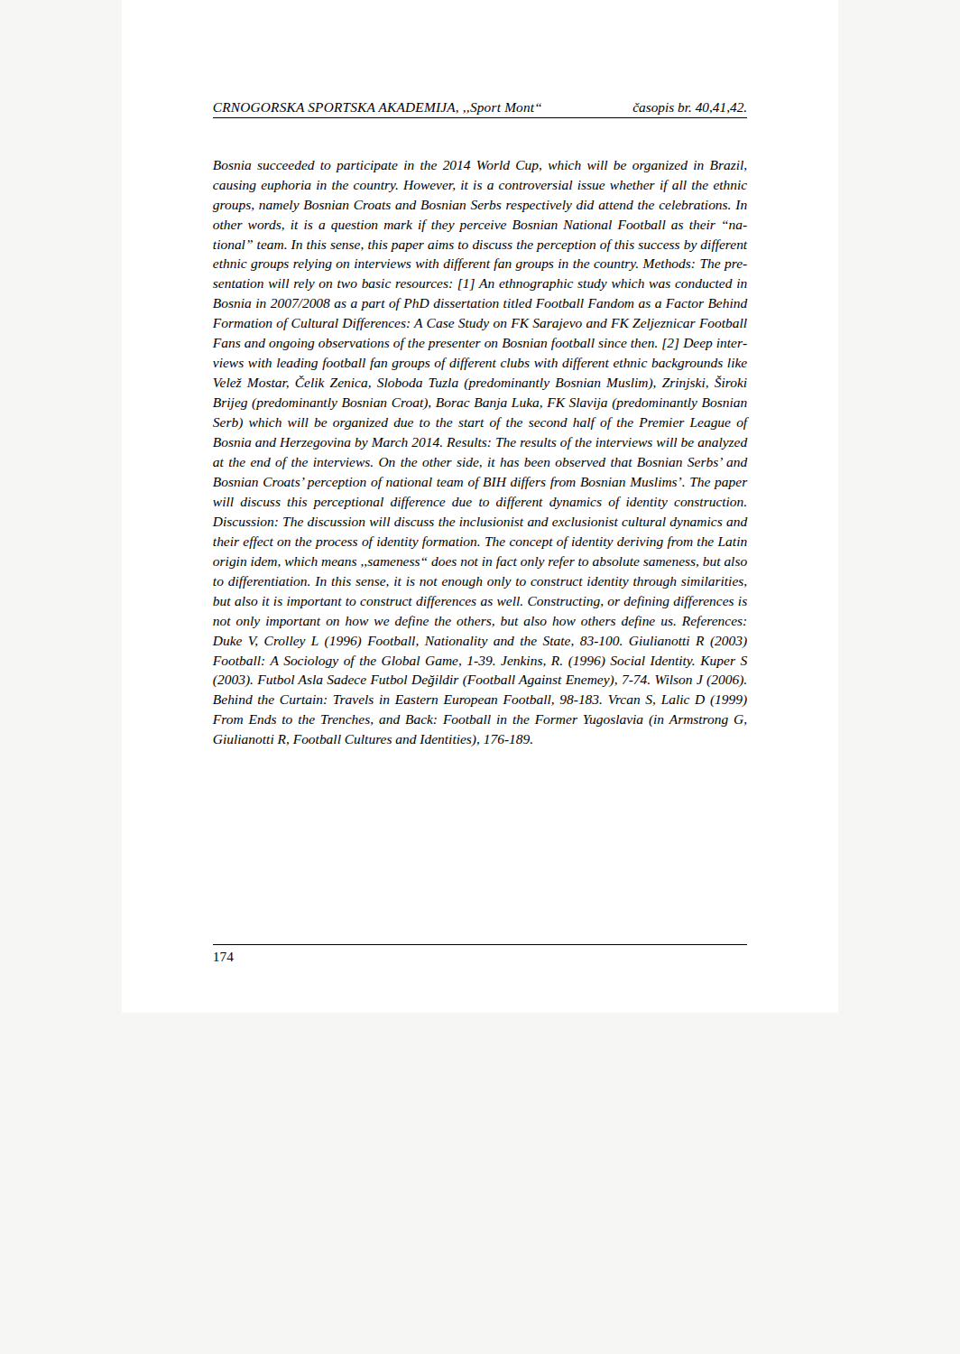CRNOGORSKA SPORTSKA AKADEMIJA, ,,Sport Mont“ časopis br. 40,41,42.
Bosnia succeeded to participate in the 2014 World Cup, which will be organized in Brazil, causing euphoria in the country. However, it is a controversial issue whether if all the ethnic groups, namely Bosnian Croats and Bosnian Serbs respectively did attend the celebrations. In other words, it is a question mark if they perceive Bosnian National Football as their “national” team. In this sense, this paper aims to discuss the perception of this success by different ethnic groups relying on interviews with different fan groups in the country. Methods: The presentation will rely on two basic resources: [1] An ethnographic study which was conducted in Bosnia in 2007/2008 as a part of PhD dissertation titled Football Fandom as a Factor Behind Formation of Cultural Differences: A Case Study on FK Sarajevo and FK Zeljeznicar Football Fans and ongoing observations of the presenter on Bosnian football since then. [2] Deep interviews with leading football fan groups of different clubs with different ethnic backgrounds like Velež Mostar, Čelik Zenica, Sloboda Tuzla (predominantly Bosnian Muslim), Zrinjski, Široki Brijeg (predominantly Bosnian Croat), Borac Banja Luka, FK Slavija (predominantly Bosnian Serb) which will be organized due to the start of the second half of the Premier League of Bosnia and Herzegovina by March 2014. Results: The results of the interviews will be analyzed at the end of the interviews. On the other side, it has been observed that Bosnian Serbs’ and Bosnian Croats’ perception of national team of BIH differs from Bosnian Muslims’. The paper will discuss this perceptional difference due to different dynamics of identity construction. Discussion: The discussion will discuss the inclusionist and exclusionist cultural dynamics and their effect on the process of identity formation. The concept of identity deriving from the Latin origin idem, which means ,,sameness“ does not in fact only refer to absolute sameness, but also to differentiation. In this sense, it is not enough only to construct identity through similarities, but also it is important to construct differences as well. Constructing, or defining differences is not only important on how we define the others, but also how others define us. References: Duke V, Crolley L (1996) Football, Nationality and the State, 83-100. Giulianotti R (2003) Football: A Sociology of the Global Game, 1-39. Jenkins, R. (1996) Social Identity. Kuper S (2003). Futbol Asla Sadece Futbol Değildir (Football Against Enemey), 7-74. Wilson J (2006). Behind the Curtain: Travels in Eastern European Football, 98-183. Vrcan S, Lalic D (1999) From Ends to the Trenches, and Back: Football in the Former Yugoslavia (in Armstrong G, Giulianotti R, Football Cultures and Identities), 176-189.
174